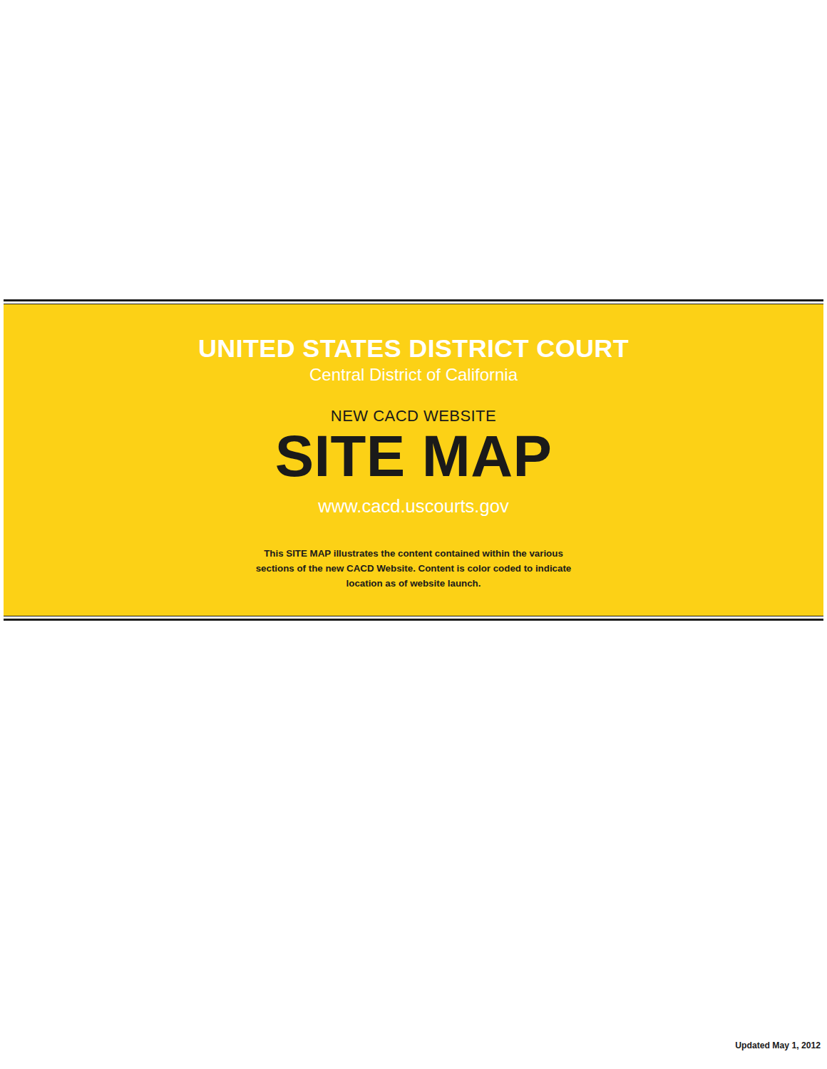United States District Court
Central District of California
New CACD Website
Site Map
www.cacd.uscourts.gov
This SITE MAP illustrates the content contained within the various sections of the new CACD Website. Content is color coded to indicate location as of website launch.
Updated May 1, 2012